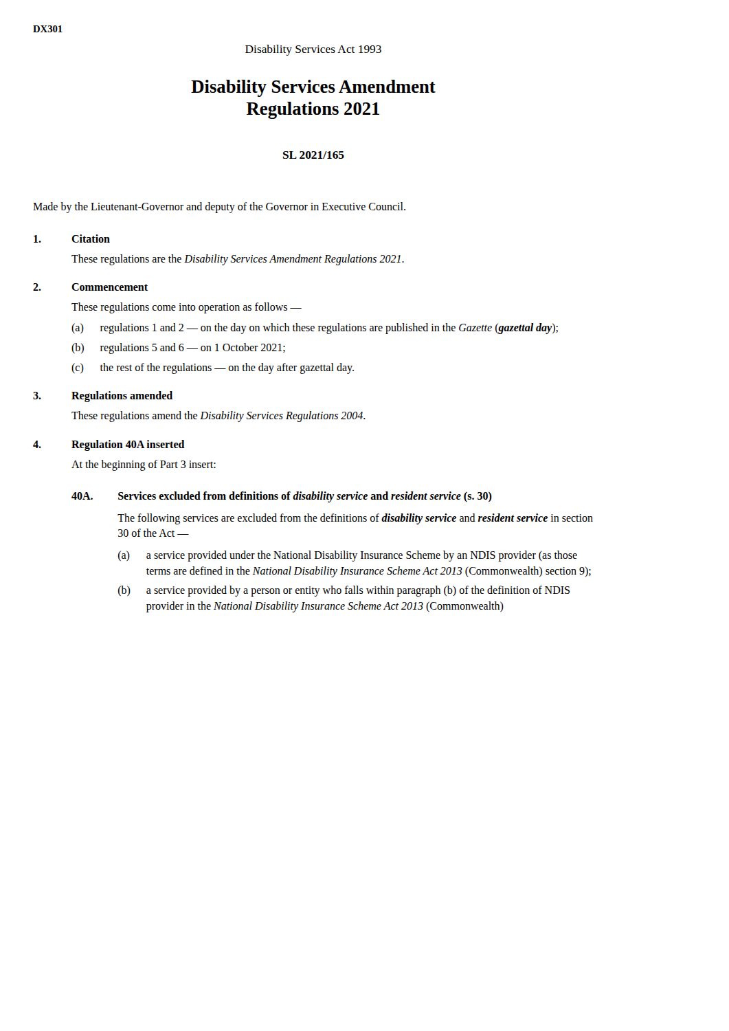DX301
Disability Services Act 1993
Disability Services Amendment
Regulations 2021
SL 2021/165
Made by the Lieutenant-Governor and deputy of the Governor in Executive Council.
1. Citation
These regulations are the Disability Services Amendment Regulations 2021.
2. Commencement
These regulations come into operation as follows —
(a) regulations 1 and 2 — on the day on which these regulations are published in the Gazette (gazettal day);
(b) regulations 5 and 6 — on 1 October 2021;
(c) the rest of the regulations — on the day after gazettal day.
3. Regulations amended
These regulations amend the Disability Services Regulations 2004.
4. Regulation 40A inserted
At the beginning of Part 3 insert:
40A. Services excluded from definitions of disability service and resident service (s. 30)
The following services are excluded from the definitions of disability service and resident service in section 30 of the Act —
(a) a service provided under the National Disability Insurance Scheme by an NDIS provider (as those terms are defined in the National Disability Insurance Scheme Act 2013 (Commonwealth) section 9);
(b) a service provided by a person or entity who falls within paragraph (b) of the definition of NDIS provider in the National Disability Insurance Scheme Act 2013 (Commonwealth)